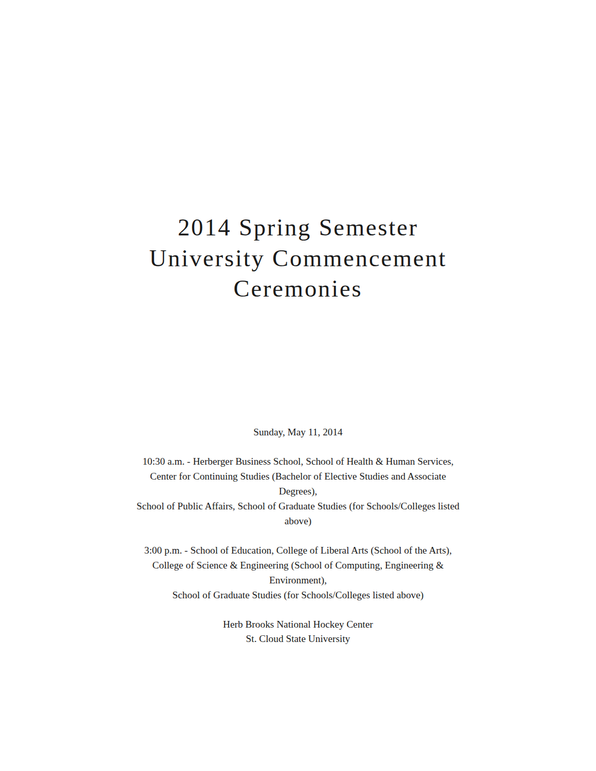2014 Spring Semester University Commencement Ceremonies
Sunday, May 11, 2014
10:30 a.m. - Herberger Business School, School of Health & Human Services,
Center for Continuing Studies (Bachelor of Elective Studies and Associate Degrees),
School of Public Affairs, School of Graduate Studies (for Schools/Colleges listed above)
3:00 p.m. - School of Education, College of Liberal Arts (School of the Arts),
College of Science & Engineering (School of Computing, Engineering & Environment),
School of Graduate Studies (for Schools/Colleges listed above)
Herb Brooks National Hockey Center
St. Cloud State University